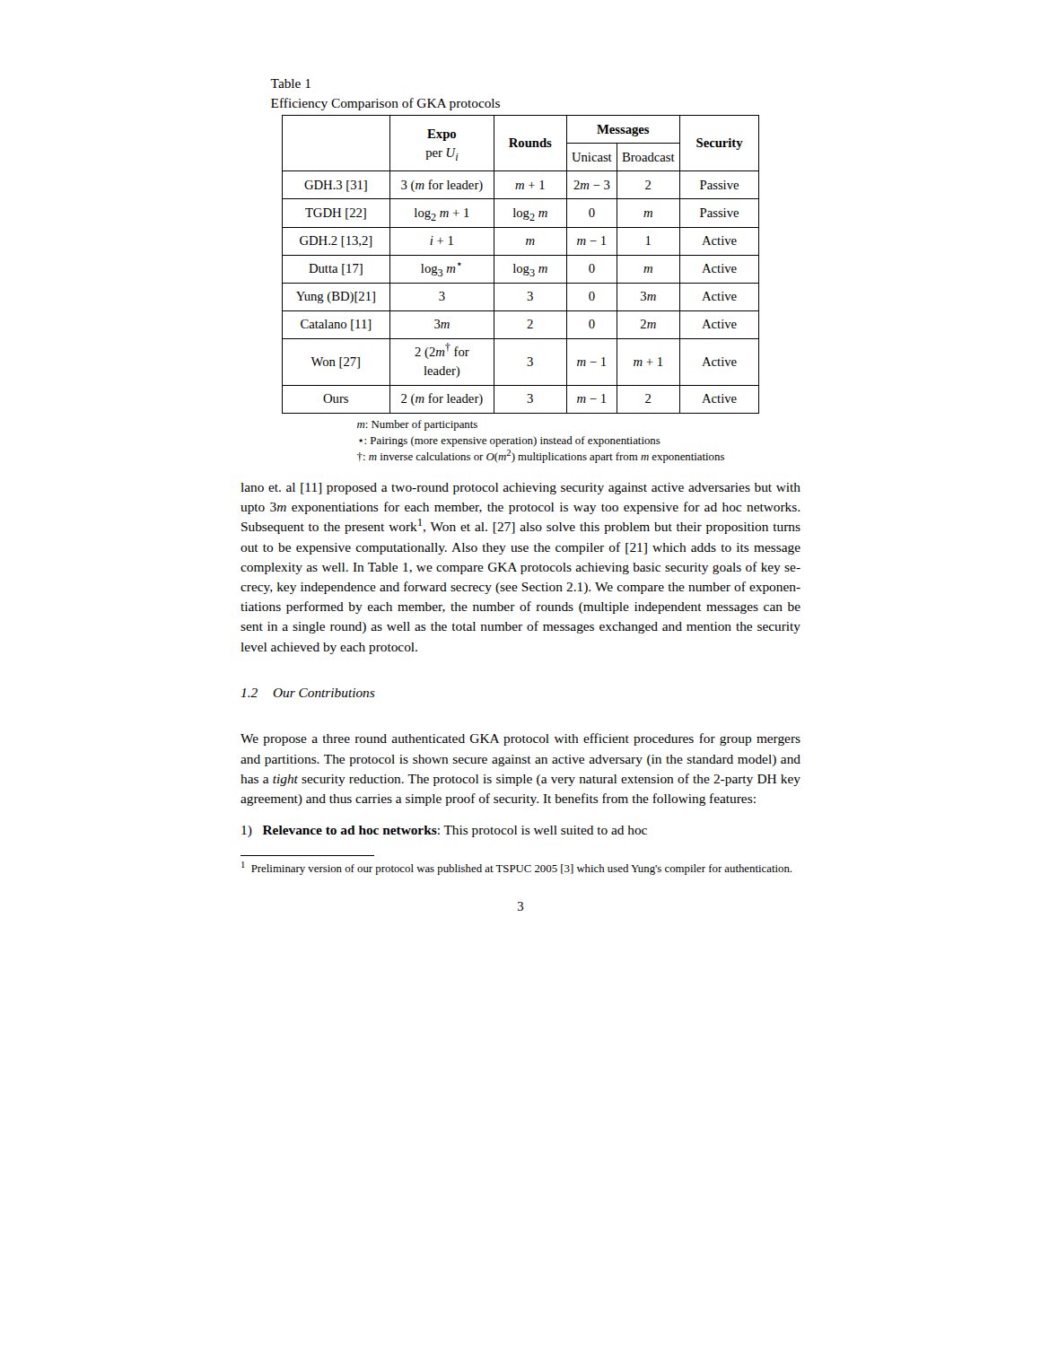Table 1 Efficiency Comparison of GKA protocols
| | Expo per U i | Rounds | Messages | Security |
| --- | --- | --- | --- | --- |
| Unicast | Broadcast |
| GDH.3 [31] | 3 ( m for leader) | m + 1 | 2 m − 3 | 2 | Passive |
| TGDH [22] | log 2 m + 1 | log 2 m | 0 | m | Passive |
| GDH.2 [13,2] | i + 1 | m | m − 1 | 1 | Active |
| Dutta [17] | log 3 m ⋆ | log 3 m | 0 | m | Active |
| Yung (BD)[21] | 3 | 3 | 0 | 3 m | Active |
| Catalano [11] | 3 m | 2 | 0 | 2 m | Active |
| Won [27] | 2 (2 m † for leader) | 3 | m − 1 | m + 1 | Active |
| Ours | 2 ( m for leader) | 3 | m − 1 | 2 | Active |
m: Number of participants
⋆: Pairings (more expensive operation) instead of exponentiations
†: m inverse calculations or O(m2) multiplications apart from m exponentiations
lano et. al [11] proposed a two-round protocol achieving security against active adversaries but with upto 3m exponentiations for each member, the protocol is way too expensive for ad hoc networks. Subsequent to the present work1, Won et al. [27] also solve this problem but their proposition turns out to be expensive computationally. Also they use the compiler of [21] which adds to its message complexity as well. In Table 1, we compare GKA protocols achieving basic security goals of key secrecy, key independence and forward secrecy (see Section 2.1). We compare the number of exponentiations performed by each member, the number of rounds (multiple independent messages can be sent in a single round) as well as the total number of messages exchanged and mention the security level achieved by each protocol.
1.2 Our Contributions
We propose a three round authenticated GKA protocol with efficient procedures for group mergers and partitions. The protocol is shown secure against an active adversary (in the standard model) and has a tight security reduction. The protocol is simple (a very natural extension of the 2-party DH key agreement) and thus carries a simple proof of security. It benefits from the following features:
1) Relevance to ad hoc networks: This protocol is well suited to ad hoc
1 Preliminary version of our protocol was published at TSPUC 2005 [3] which used Yung's compiler for authentication.
3